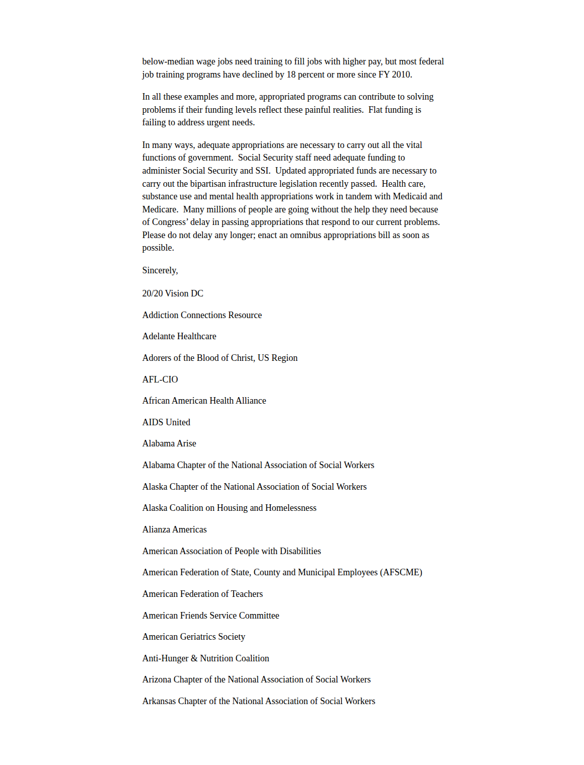below-median wage jobs need training to fill jobs with higher pay, but most federal job training programs have declined by 18 percent or more since FY 2010.
In all these examples and more, appropriated programs can contribute to solving problems if their funding levels reflect these painful realities. Flat funding is failing to address urgent needs.
In many ways, adequate appropriations are necessary to carry out all the vital functions of government. Social Security staff need adequate funding to administer Social Security and SSI. Updated appropriated funds are necessary to carry out the bipartisan infrastructure legislation recently passed. Health care, substance use and mental health appropriations work in tandem with Medicaid and Medicare. Many millions of people are going without the help they need because of Congress’ delay in passing appropriations that respond to our current problems. Please do not delay any longer; enact an omnibus appropriations bill as soon as possible.
Sincerely,
20/20 Vision DC
Addiction Connections Resource
Adelante Healthcare
Adorers of the Blood of Christ, US Region
AFL-CIO
African American Health Alliance
AIDS United
Alabama Arise
Alabama Chapter of the National Association of Social Workers
Alaska Chapter of the National Association of Social Workers
Alaska Coalition on Housing and Homelessness
Alianza Americas
American Association of People with Disabilities
American Federation of State, County and Municipal Employees (AFSCME)
American Federation of Teachers
American Friends Service Committee
American Geriatrics Society
Anti-Hunger & Nutrition Coalition
Arizona Chapter of the National Association of Social Workers
Arkansas Chapter of the National Association of Social Workers